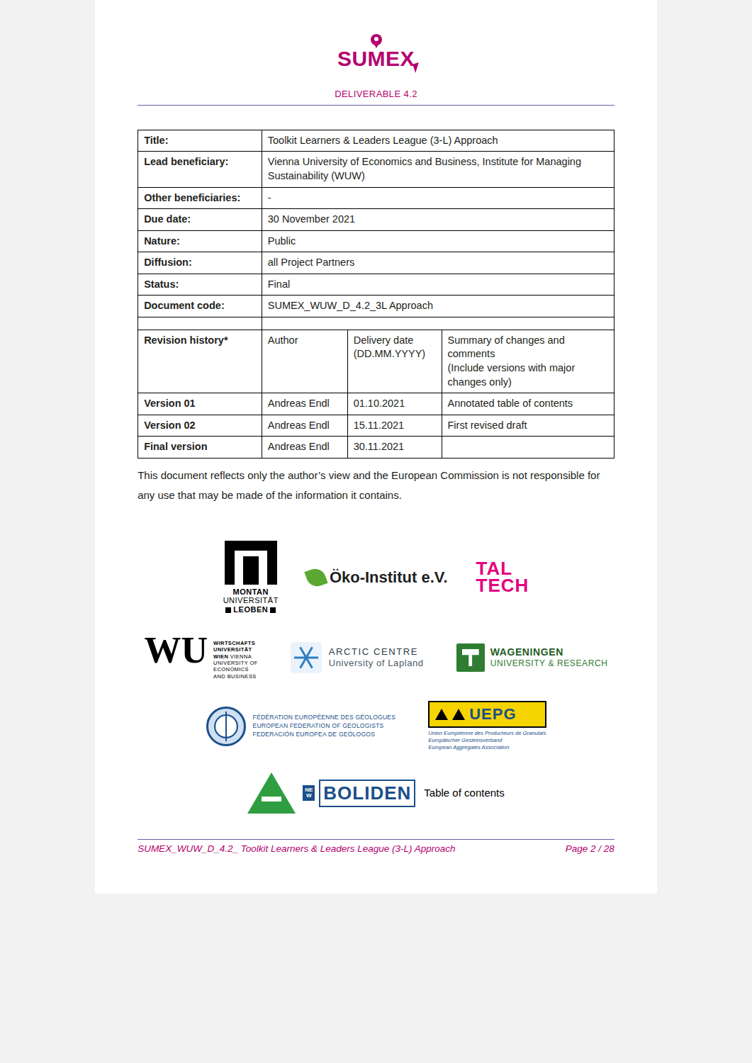SUMEX
DELIVERABLE 4.2
| Title: | Toolkit Learners & Leaders League (3-L) Approach |
| Lead beneficiary: | Vienna University of Economics and Business, Institute for Managing Sustainability (WUW) |
| Other beneficiaries: | - |
| Due date: | 30 November 2021 |
| Nature: | Public |
| Diffusion: | all Project Partners |
| Status: | Final |
| Document code: | SUMEX_WUW_D_4.2_3L Approach |
| Revision history* | Author | Delivery date (DD.MM.YYYY) | Summary of changes and comments (Include versions with major changes only) |
| Version 01 | Andreas Endl | 01.10.2021 | Annotated table of contents |
| Version 02 | Andreas Endl | 15.11.2021 | First revised draft |
| Final version | Andreas Endl | 30.11.2021 | |
This document reflects only the author’s view and the European Commission is not responsible for any use that may be made of the information it contains.
MONTAN
UNIVERSITÄT
LEOBEN
Öko-Institut e.V.
TAL
TECH
WU
WIRTSCHAFTS
UNIVERSITÄT
WIEN VIENNA
UNIVERSITY OF
ECONOMICS
AND BUSINESS
ARCTIC CENTRE
University of Lapland
WAGENINGEN
UNIVERSITY & RESEARCH
FÉDÉRATION EUROPÉENNE DES GÉOLOGUES
EUROPEAN FEDERATION OF GEOLOGISTS
FEDERACIÓN EUROPEA DE GEÓLOGOS
UEPG
Union Européenne des Producteurs de Granulats
Europäischer Gesteinsverband
European Aggregates Association
NE
W
BOLIDEN
Table of contents
SUMEX_WUW_D_4.2_ Toolkit Learners & Leaders League (3-L) Approach Page 2 / 28